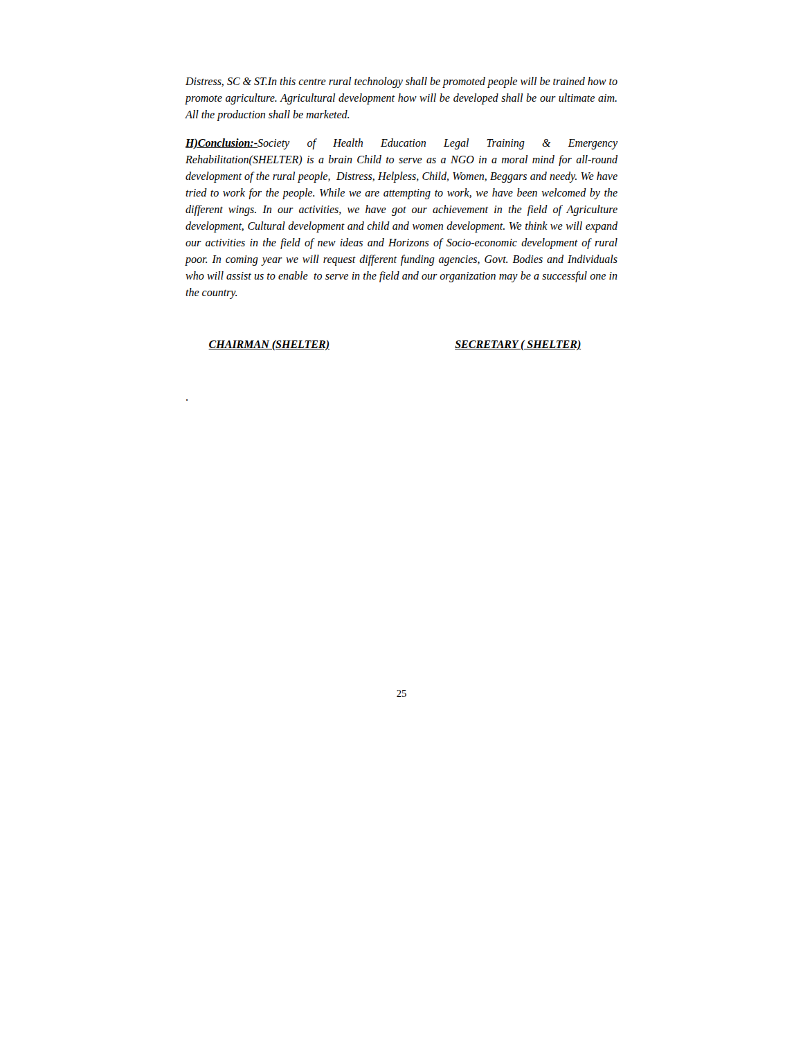Distress, SC & ST.In this centre rural technology shall be promoted people will be trained how to promote agriculture. Agricultural development how will be developed shall be our ultimate aim. All the production shall be marketed.
H)Conclusion:-Society of Health Education Legal Training & Emergency Rehabilitation(SHELTER) is a brain Child to serve as a NGO in a moral mind for all-round development of the rural people, Distress, Helpless, Child, Women, Beggars and needy. We have tried to work for the people. While we are attempting to work, we have been welcomed by the different wings. In our activities, we have got our achievement in the field of Agriculture development, Cultural development and child and women development. We think we will expand our activities in the field of new ideas and Horizons of Socio-economic development of rural poor. In coming year we will request different funding agencies, Govt. Bodies and Individuals who will assist us to enable to serve in the field and our organization may be a successful one in the country.
CHAIRMAN (SHELTER) SECRETARY ( SHELTER)
.
25